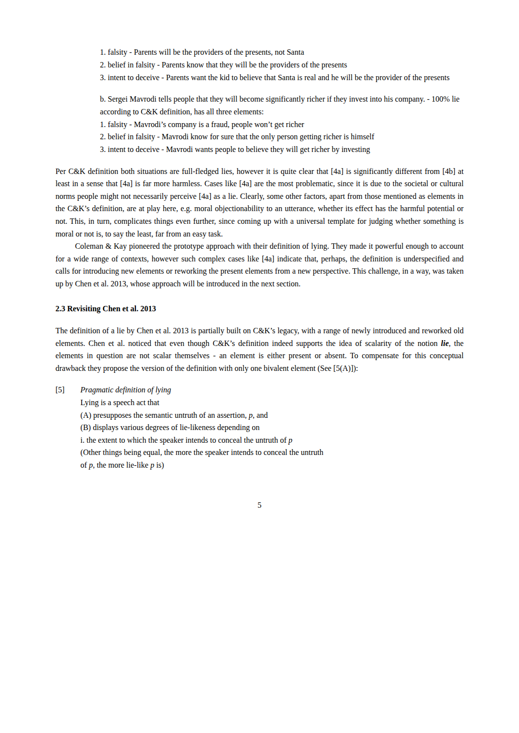1. falsity - Parents will be the providers of the presents, not Santa
2. belief in falsity - Parents know that they will be the providers of the presents
3. intent to deceive - Parents want the kid to believe that Santa is real and he will be the provider of the presents
b. Sergei Mavrodi tells people that they will become significantly richer if they invest into his company. - 100% lie according to C&K definition, has all three elements:
1. falsity - Mavrodi’s company is a fraud, people won’t get richer
2. belief in falsity - Mavrodi know for sure that the only person getting richer is himself
3. intent to deceive - Mavrodi wants people to believe they will get richer by investing
Per C&K definition both situations are full-fledged lies, however it is quite clear that [4a] is significantly different from [4b] at least in a sense that [4a] is far more harmless. Cases like [4a] are the most problematic, since it is due to the societal or cultural norms people might not necessarily perceive [4a] as a lie. Clearly, some other factors, apart from those mentioned as elements in the C&K’s definition, are at play here, e.g. moral objectionability to an utterance, whether its effect has the harmful potential or not. This, in turn, complicates things even further, since coming up with a universal template for judging whether something is moral or not is, to say the least, far from an easy task.
Coleman & Kay pioneered the prototype approach with their definition of lying. They made it powerful enough to account for a wide range of contexts, however such complex cases like [4a] indicate that, perhaps, the definition is underspecified and calls for introducing new elements or reworking the present elements from a new perspective. This challenge, in a way, was taken up by Chen et al. 2013, whose approach will be introduced in the next section.
2.3 Revisiting Chen et al. 2013
The definition of a lie by Chen et al. 2013 is partially built on C&K’s legacy, with a range of newly introduced and reworked old elements. Chen et al. noticed that even though C&K’s definition indeed supports the idea of scalarity of the notion lie, the elements in question are not scalar themselves - an element is either present or absent. To compensate for this conceptual drawback they propose the version of the definition with only one bivalent element (See [5(A)]):
[5] Pragmatic definition of lying
Lying is a speech act that
(A) presupposes the semantic untruth of an assertion, p, and
(B) displays various degrees of lie-likeness depending on
i. the extent to which the speaker intends to conceal the untruth of p
(Other things being equal, the more the speaker intends to conceal the untruth
of p, the more lie-like p is)
5